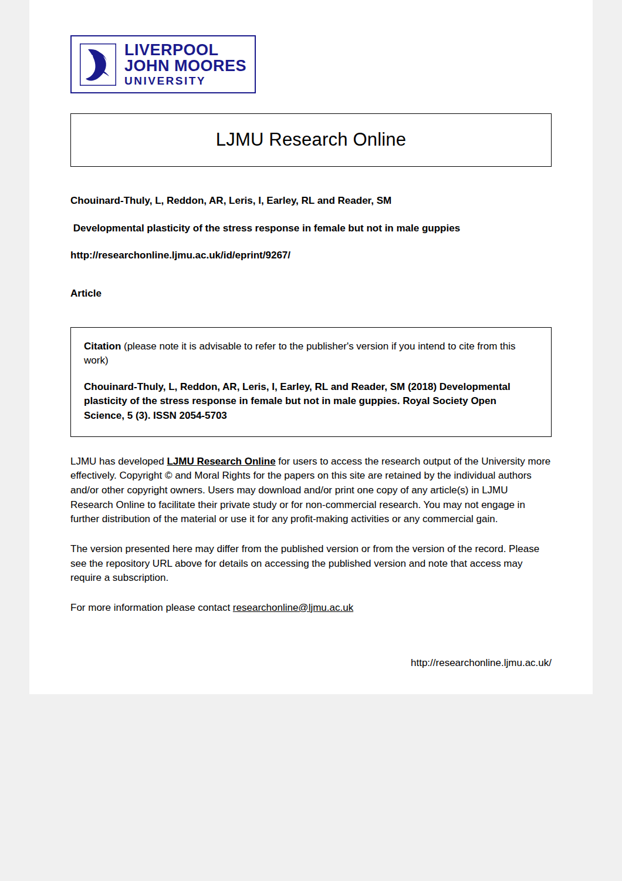LIVERPOOL JOHN MOORES UNIVERSITY
LJMU Research Online
Chouinard-Thuly, L, Reddon, AR, Leris, I, Earley, RL and Reader, SM
Developmental plasticity of the stress response in female but not in male guppies
http://researchonline.ljmu.ac.uk/id/eprint/9267/
Article
Citation (please note it is advisable to refer to the publisher's version if you intend to cite from this work)
Chouinard-Thuly, L, Reddon, AR, Leris, I, Earley, RL and Reader, SM (2018) Developmental plasticity of the stress response in female but not in male guppies. Royal Society Open Science, 5 (3). ISSN 2054-5703
LJMU has developed LJMU Research Online for users to access the research output of the University more effectively. Copyright © and Moral Rights for the papers on this site are retained by the individual authors and/or other copyright owners. Users may download and/or print one copy of any article(s) in LJMU Research Online to facilitate their private study or for non-commercial research. You may not engage in further distribution of the material or use it for any profit-making activities or any commercial gain.
The version presented here may differ from the published version or from the version of the record. Please see the repository URL above for details on accessing the published version and note that access may require a subscription.
For more information please contact researchonline@ljmu.ac.uk
http://researchonline.ljmu.ac.uk/